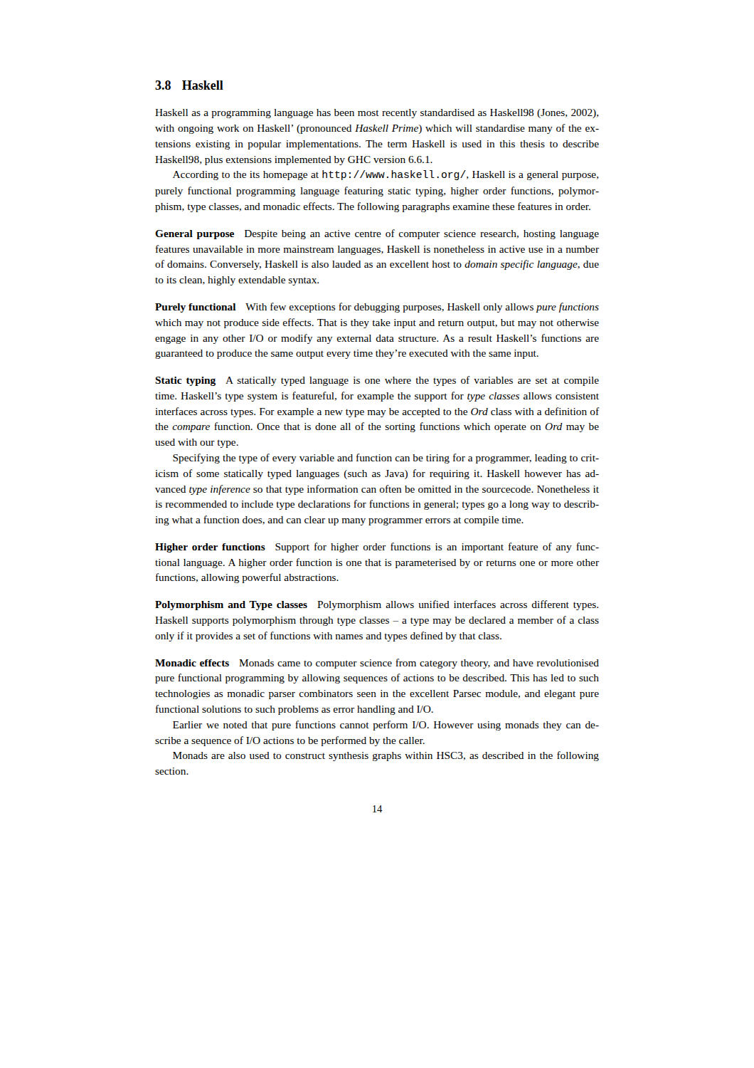3.8 Haskell
Haskell as a programming language has been most recently standardised as Haskell98 (Jones, 2002), with ongoing work on Haskell’ (pronounced Haskell Prime) which will standardise many of the extensions existing in popular implementations. The term Haskell is used in this thesis to describe Haskell98, plus extensions implemented by GHC version 6.6.1.
According to the its homepage at http://www.haskell.org/, Haskell is a general purpose, purely functional programming language featuring static typing, higher order functions, polymorphism, type classes, and monadic effects. The following paragraphs examine these features in order.
General purpose Despite being an active centre of computer science research, hosting language features unavailable in more mainstream languages, Haskell is nonetheless in active use in a number of domains. Conversely, Haskell is also lauded as an excellent host to domain specific language, due to its clean, highly extendable syntax.
Purely functional With few exceptions for debugging purposes, Haskell only allows pure functions which may not produce side effects. That is they take input and return output, but may not otherwise engage in any other I/O or modify any external data structure. As a result Haskell’s functions are guaranteed to produce the same output every time they’re executed with the same input.
Static typing A statically typed language is one where the types of variables are set at compile time. Haskell’s type system is featureful, for example the support for type classes allows consistent interfaces across types. For example a new type may be accepted to the Ord class with a definition of the compare function. Once that is done all of the sorting functions which operate on Ord may be used with our type.
Specifying the type of every variable and function can be tiring for a programmer, leading to criticism of some statically typed languages (such as Java) for requiring it. Haskell however has advanced type inference so that type information can often be omitted in the sourcecode. Nonetheless it is recommended to include type declarations for functions in general; types go a long way to describing what a function does, and can clear up many programmer errors at compile time.
Higher order functions Support for higher order functions is an important feature of any functional language. A higher order function is one that is parameterised by or returns one or more other functions, allowing powerful abstractions.
Polymorphism and Type classes Polymorphism allows unified interfaces across different types. Haskell supports polymorphism through type classes – a type may be declared a member of a class only if it provides a set of functions with names and types defined by that class.
Monadic effects Monads came to computer science from category theory, and have revolutionised pure functional programming by allowing sequences of actions to be described. This has led to such technologies as monadic parser combinators seen in the excellent Parsec module, and elegant pure functional solutions to such problems as error handling and I/O.
Earlier we noted that pure functions cannot perform I/O. However using monads they can describe a sequence of I/O actions to be performed by the caller.
Monads are also used to construct synthesis graphs within HSC3, as described in the following section.
14